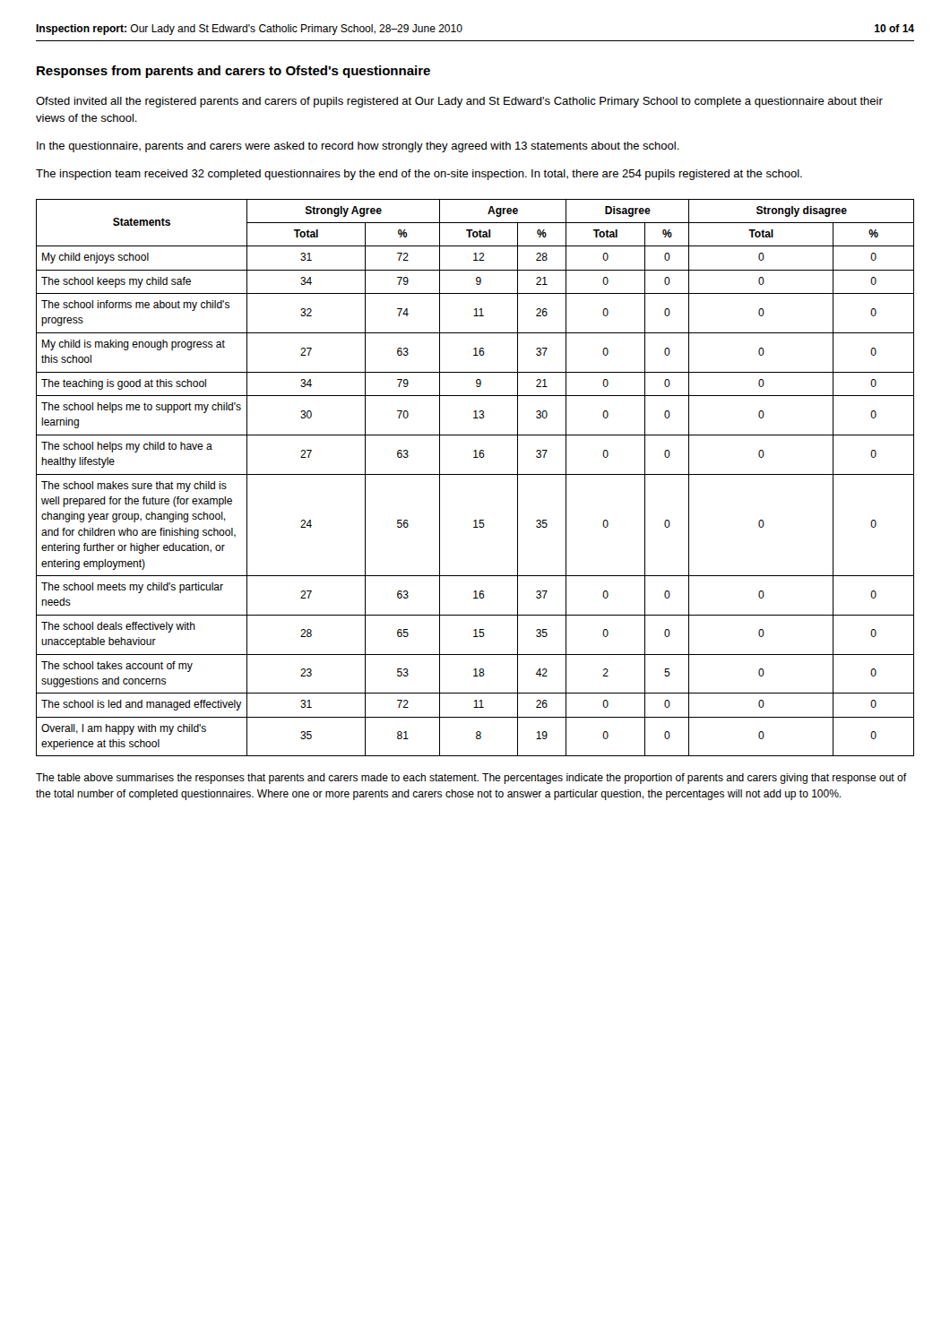Inspection report: Our Lady and St Edward's Catholic Primary School, 28–29 June 2010
10 of 14
Responses from parents and carers to Ofsted's questionnaire
Ofsted invited all the registered parents and carers of pupils registered at Our Lady and St Edward's Catholic Primary School to complete a questionnaire about their views of the school.
In the questionnaire, parents and carers were asked to record how strongly they agreed with 13 statements about the school.
The inspection team received 32 completed questionnaires by the end of the on-site inspection. In total, there are 254 pupils registered at the school.
| Statements | Strongly Agree | Agree | Disagree | Strongly disagree |
| --- | --- | --- | --- | --- |
| Total | % | Total | % | Total | % | Total | % |
| My child enjoys school | 31 | 72 | 12 | 28 | 0 | 0 | 0 | 0 |
| The school keeps my child safe | 34 | 79 | 9 | 21 | 0 | 0 | 0 | 0 |
| The school informs me about my child's progress | 32 | 74 | 11 | 26 | 0 | 0 | 0 | 0 |
| My child is making enough progress at this school | 27 | 63 | 16 | 37 | 0 | 0 | 0 | 0 |
| The teaching is good at this school | 34 | 79 | 9 | 21 | 0 | 0 | 0 | 0 |
| The school helps me to support my child's learning | 30 | 70 | 13 | 30 | 0 | 0 | 0 | 0 |
| The school helps my child to have a healthy lifestyle | 27 | 63 | 16 | 37 | 0 | 0 | 0 | 0 |
| The school makes sure that my child is well prepared for the future (for example changing year group, changing school, and for children who are finishing school, entering further or higher education, or entering employment) | 24 | 56 | 15 | 35 | 0 | 0 | 0 | 0 |
| The school meets my child's particular needs | 27 | 63 | 16 | 37 | 0 | 0 | 0 | 0 |
| The school deals effectively with unacceptable behaviour | 28 | 65 | 15 | 35 | 0 | 0 | 0 | 0 |
| The school takes account of my suggestions and concerns | 23 | 53 | 18 | 42 | 2 | 5 | 0 | 0 |
| The school is led and managed effectively | 31 | 72 | 11 | 26 | 0 | 0 | 0 | 0 |
| Overall, I am happy with my child's experience at this school | 35 | 81 | 8 | 19 | 0 | 0 | 0 | 0 |
The table above summarises the responses that parents and carers made to each statement. The percentages indicate the proportion of parents and carers giving that response out of the total number of completed questionnaires. Where one or more parents and carers chose not to answer a particular question, the percentages will not add up to 100%.